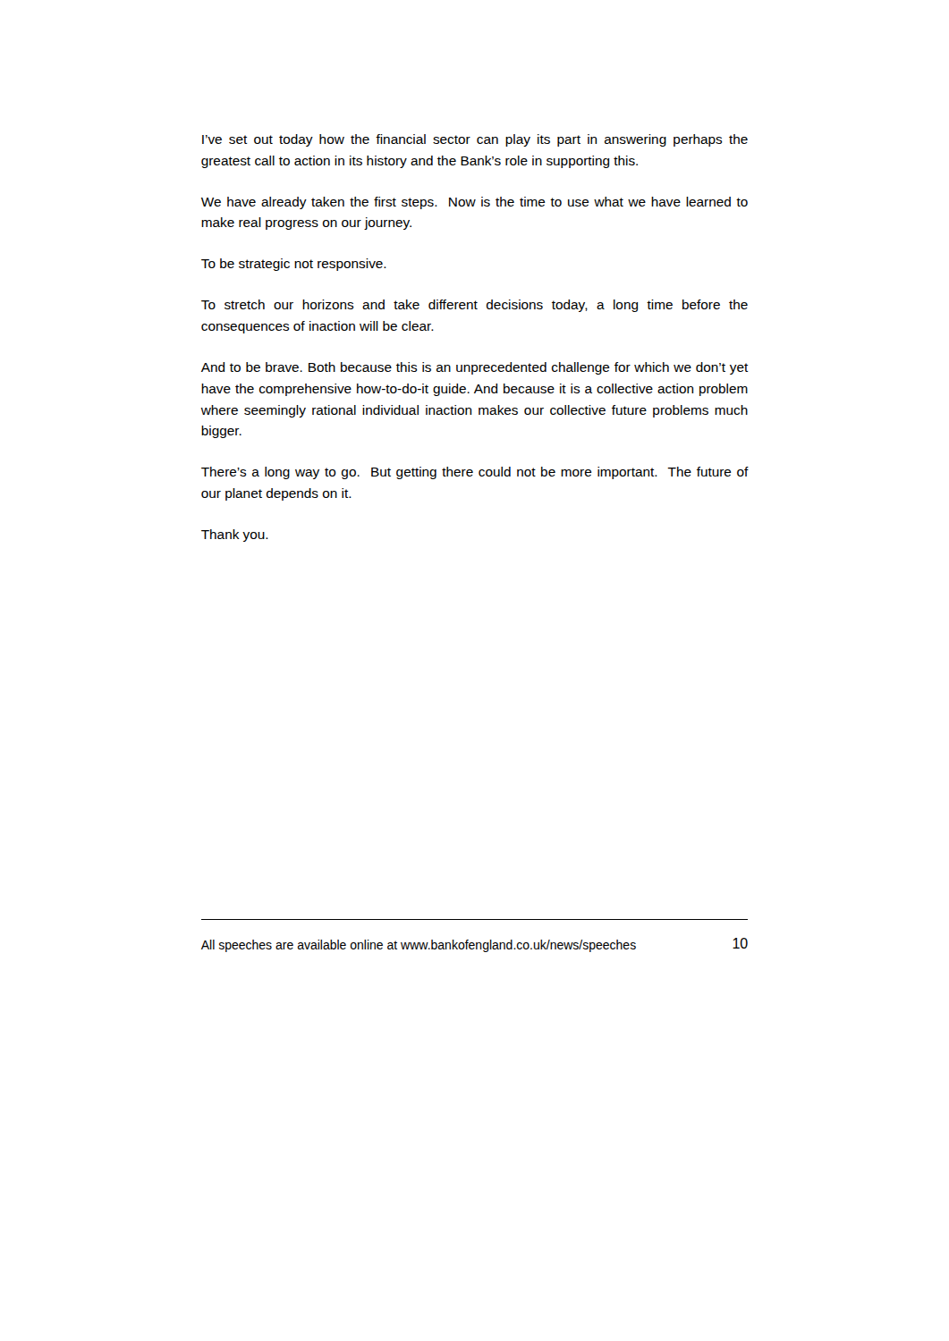I’ve set out today how the financial sector can play its part in answering perhaps the greatest call to action in its history and the Bank’s role in supporting this.
We have already taken the first steps. Now is the time to use what we have learned to make real progress on our journey.
To be strategic not responsive.
To stretch our horizons and take different decisions today, a long time before the consequences of inaction will be clear.
And to be brave. Both because this is an unprecedented challenge for which we don’t yet have the comprehensive how-to-do-it guide. And because it is a collective action problem where seemingly rational individual inaction makes our collective future problems much bigger.
There’s a long way to go. But getting there could not be more important. The future of our planet depends on it.
Thank you.
All speeches are available online at www.bankofengland.co.uk/news/speeches
10